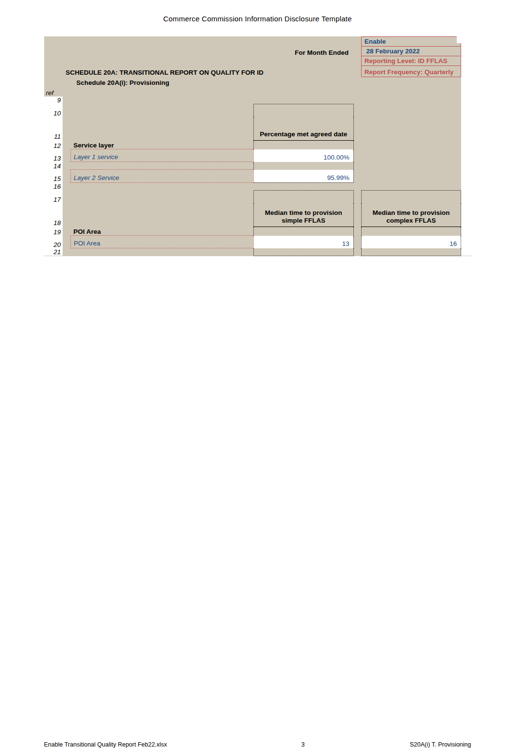Commerce Commission Information Disclosure Template
| | | | | Enable | |
| | | | For Month Ended | | 28 February 2022 | |
| | | | | | Reporting Level: ID FFLAS | |
| | SCHEDULE 20A: TRANSITIONAL REPORT ON QUALITY FOR ID | | Report Frequency: Quarterly | |
| | Schedule 20A(i): Provisioning | | | |
| ref | | |
| 9 | | | | | | |
| 10 | | | | | | |
| 11 | | | Percentage met agreed date | | | |
| 12 | | Service layer | | | | |
| 13 | | Layer 1 service | 100.00% | | | |
| 14 | | | | | | |
| 15 | | Layer 2 Service | 95.99% | | | |
| 16 | | | | | | |
| 17 | | | | | | |
| 18 | | | Median time to provision simple FFLAS | | Median time to provision complex FFLAS | |
| 19 | | POI Area | | | | |
| 20 | | POI Area | 13 | | 16 | |
| 21 | | | | | | |
Enable Transitional Quality Report Feb22.xlsx
3
S20A(i) T. Provisioning